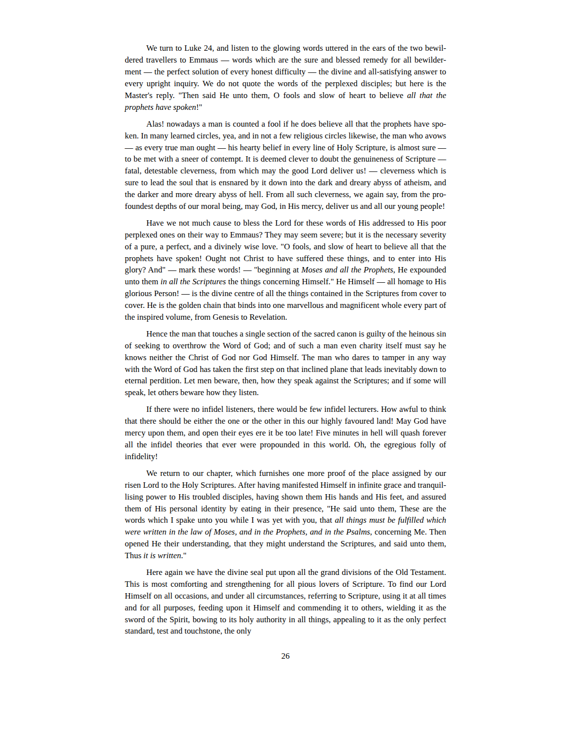We turn to Luke 24, and listen to the glowing words uttered in the ears of the two bewildered travellers to Emmaus — words which are the sure and blessed remedy for all bewilderment — the perfect solution of every honest difficulty — the divine and all-satisfying answer to every upright inquiry. We do not quote the words of the perplexed disciples; but here is the Master's reply. "Then said He unto them, O fools and slow of heart to believe all that the prophets have spoken!"
Alas! nowadays a man is counted a fool if he does believe all that the prophets have spoken. In many learned circles, yea, and in not a few religious circles likewise, the man who avows — as every true man ought — his hearty belief in every line of Holy Scripture, is almost sure — to be met with a sneer of contempt. It is deemed clever to doubt the genuineness of Scripture — fatal, detestable cleverness, from which may the good Lord deliver us! — cleverness which is sure to lead the soul that is ensnared by it down into the dark and dreary abyss of atheism, and the darker and more dreary abyss of hell. From all such cleverness, we again say, from the profoundest depths of our moral being, may God, in His mercy, deliver us and all our young people!
Have we not much cause to bless the Lord for these words of His addressed to His poor perplexed ones on their way to Emmaus? They may seem severe; but it is the necessary severity of a pure, a perfect, and a divinely wise love. "O fools, and slow of heart to believe all that the prophets have spoken! Ought not Christ to have suffered these things, and to enter into His glory? And" — mark these words! — "beginning at Moses and all the Prophets, He expounded unto them in all the Scriptures the things concerning Himself." He Himself — all homage to His glorious Person! — is the divine centre of all the things contained in the Scriptures from cover to cover. He is the golden chain that binds into one marvellous and magnificent whole every part of the inspired volume, from Genesis to Revelation.
Hence the man that touches a single section of the sacred canon is guilty of the heinous sin of seeking to overthrow the Word of God; and of such a man even charity itself must say he knows neither the Christ of God nor God Himself. The man who dares to tamper in any way with the Word of God has taken the first step on that inclined plane that leads inevitably down to eternal perdition. Let men beware, then, how they speak against the Scriptures; and if some will speak, let others beware how they listen.
If there were no infidel listeners, there would be few infidel lecturers. How awful to think that there should be either the one or the other in this our highly favoured land! May God have mercy upon them, and open their eyes ere it be too late! Five minutes in hell will quash forever all the infidel theories that ever were propounded in this world. Oh, the egregious folly of infidelity!
We return to our chapter, which furnishes one more proof of the place assigned by our risen Lord to the Holy Scriptures. After having manifested Himself in infinite grace and tranquillising power to His troubled disciples, having shown them His hands and His feet, and assured them of His personal identity by eating in their presence, "He said unto them, These are the words which I spake unto you while I was yet with you, that all things must be fulfilled which were written in the law of Moses, and in the Prophets, and in the Psalms, concerning Me. Then opened He their understanding, that they might understand the Scriptures, and said unto them, Thus it is written."
Here again we have the divine seal put upon all the grand divisions of the Old Testament. This is most comforting and strengthening for all pious lovers of Scripture. To find our Lord Himself on all occasions, and under all circumstances, referring to Scripture, using it at all times and for all purposes, feeding upon it Himself and commending it to others, wielding it as the sword of the Spirit, bowing to its holy authority in all things, appealing to it as the only perfect standard, test and touchstone, the only
26